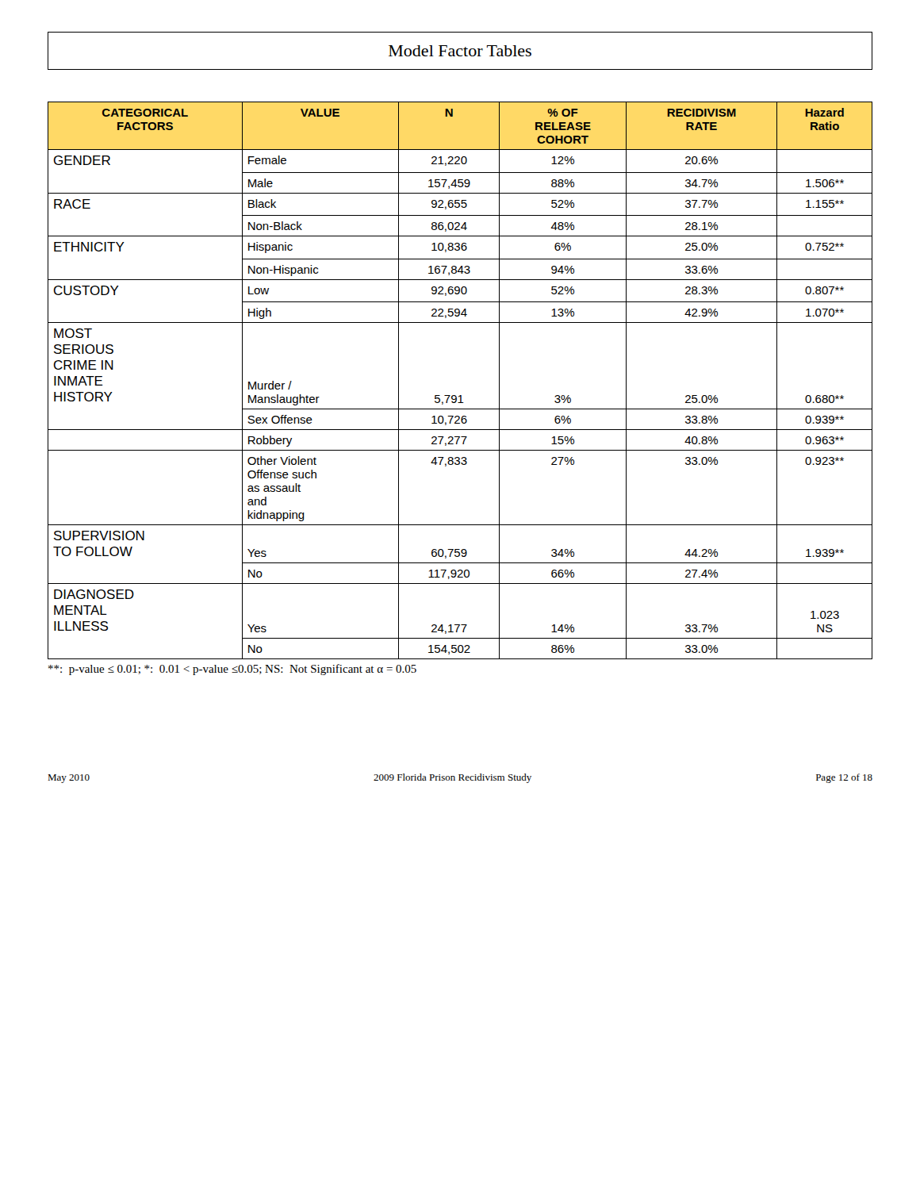Model Factor Tables
| CATEGORICAL FACTORS | VALUE | N | % OF RELEASE COHORT | RECIDIVISM RATE | Hazard Ratio |
| --- | --- | --- | --- | --- | --- |
| GENDER | Female | 21,220 | 12% | 20.6% | |
| | Male | 157,459 | 88% | 34.7% | 1.506** |
| RACE | Black | 92,655 | 52% | 37.7% | 1.155** |
| | Non-Black | 86,024 | 48% | 28.1% | |
| ETHNICITY | Hispanic | 10,836 | 6% | 25.0% | 0.752** |
| | Non-Hispanic | 167,843 | 94% | 33.6% | |
| CUSTODY | Low | 92,690 | 52% | 28.3% | 0.807** |
| | High | 22,594 | 13% | 42.9% | 1.070** |
| MOST SERIOUS CRIME IN INMATE HISTORY | Murder / Manslaughter | 5,791 | 3% | 25.0% | 0.680** |
| | Sex Offense | 10,726 | 6% | 33.8% | 0.939** |
| | Robbery | 27,277 | 15% | 40.8% | 0.963** |
| | Other Violent Offense such as assault and kidnapping | 47,833 | 27% | 33.0% | 0.923** |
| SUPERVISION TO FOLLOW | Yes | 60,759 | 34% | 44.2% | 1.939** |
| | No | 117,920 | 66% | 27.4% | |
| DIAGNOSED MENTAL ILLNESS | Yes | 24,177 | 14% | 33.7% | 1.023 NS |
| | No | 154,502 | 86% | 33.0% | |
**: p-value ≤ 0.01; *: 0.01 < p-value ≤0.05; NS: Not Significant at α = 0.05
May 2010 2009 Florida Prison Recidivism Study Page 12 of 18